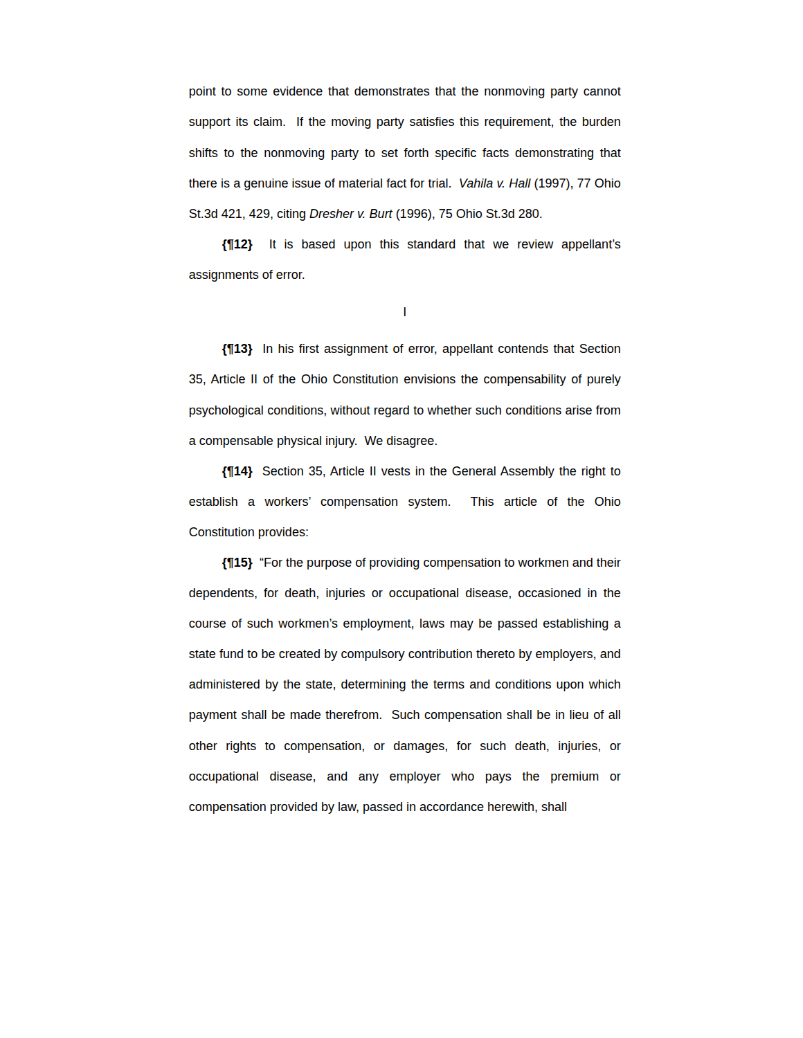point to some evidence that demonstrates that the nonmoving party cannot support its claim. If the moving party satisfies this requirement, the burden shifts to the nonmoving party to set forth specific facts demonstrating that there is a genuine issue of material fact for trial. Vahila v. Hall (1997), 77 Ohio St.3d 421, 429, citing Dresher v. Burt (1996), 75 Ohio St.3d 280.
{¶12} It is based upon this standard that we review appellant’s assignments of error.
I
{¶13} In his first assignment of error, appellant contends that Section 35, Article II of the Ohio Constitution envisions the compensability of purely psychological conditions, without regard to whether such conditions arise from a compensable physical injury. We disagree.
{¶14} Section 35, Article II vests in the General Assembly the right to establish a workers’ compensation system. This article of the Ohio Constitution provides:
{¶15} “For the purpose of providing compensation to workmen and their dependents, for death, injuries or occupational disease, occasioned in the course of such workmen’s employment, laws may be passed establishing a state fund to be created by compulsory contribution thereto by employers, and administered by the state, determining the terms and conditions upon which payment shall be made therefrom. Such compensation shall be in lieu of all other rights to compensation, or damages, for such death, injuries, or occupational disease, and any employer who pays the premium or compensation provided by law, passed in accordance herewith, shall